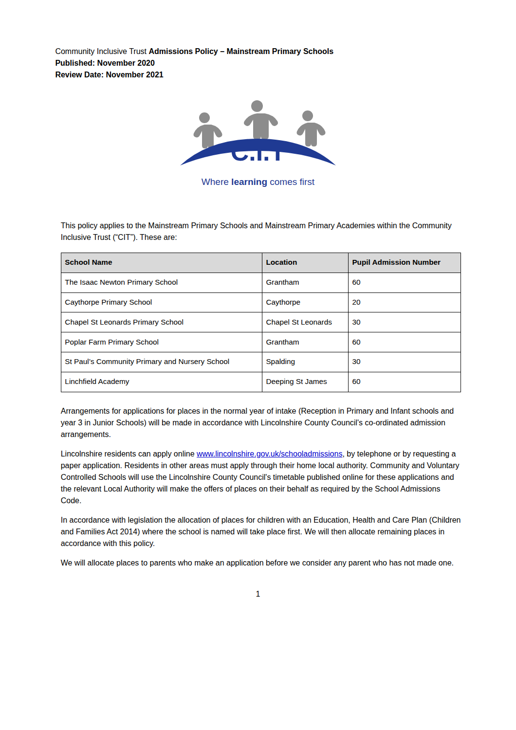Community Inclusive Trust Admissions Policy – Mainstream Primary Schools
Published: November 2020
Review Date: November 2021
C.I.T Where learning comes first
This policy applies to the Mainstream Primary Schools and Mainstream Primary Academies within the Community Inclusive Trust (“CIT”). These are:
| School Name | Location | Pupil Admission Number |
| --- | --- | --- |
| The Isaac Newton Primary School | Grantham | 60 |
| Caythorpe Primary School | Caythorpe | 20 |
| Chapel St Leonards Primary School | Chapel St Leonards | 30 |
| Poplar Farm Primary School | Grantham | 60 |
| St Paul’s Community Primary and Nursery School | Spalding | 30 |
| Linchfield Academy | Deeping St James | 60 |
Arrangements for applications for places in the normal year of intake (Reception in Primary and Infant schools and year 3 in Junior Schools) will be made in accordance with Lincolnshire County Council's co-ordinated admission arrangements.
Lincolnshire residents can apply online www.lincolnshire.gov.uk/schooladmissions, by telephone or by requesting a paper application. Residents in other areas must apply through their home local authority. Community and Voluntary Controlled Schools will use the Lincolnshire County Council's timetable published online for these applications and the relevant Local Authority will make the offers of places on their behalf as required by the School Admissions Code.
In accordance with legislation the allocation of places for children with an Education, Health and Care Plan (Children and Families Act 2014) where the school is named will take place first. We will then allocate remaining places in accordance with this policy.
We will allocate places to parents who make an application before we consider any parent who has not made one.
1